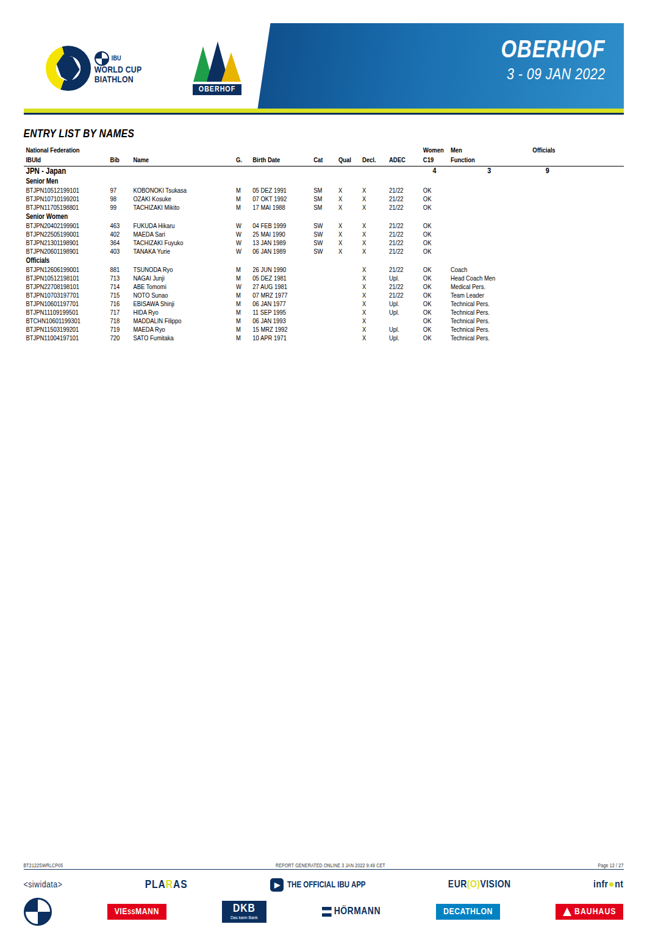IBU
WORLD CUP
BIATHLON
OBERHOF
OBERHOF
3 - 09 JAN 2022
ENTRY LIST BY NAMES
| National Federation | | | | | | | | Women | Men | Officials | | |
| --- | --- | --- | --- | --- | --- | --- | --- | --- | --- | --- | --- | --- |
| IBUId | Bib | Name | G. | Birth Date | Cat | Qual | Decl. | ADEC | C19 | Function | | | |
| JPN - Japan | 4 | 3 | 9 | | |
| Senior Men |
| BTJPN10512199101 | 97 | KOBONOKI Tsukasa | M | 05 DEZ 1991 | SM | X | X | 21/22 | OK | | | | |
| BTJPN10710199201 | 98 | OZAKI Kosuke | M | 07 OKT 1992 | SM | X | X | 21/22 | OK | | | | |
| BTJPN11705198801 | 99 | TACHIZAKI Mikito | M | 17 MAI 1988 | SM | X | X | 21/22 | OK | | | | |
| Senior Women |
| BTJPN20402199901 | 463 | FUKUDA Hikaru | W | 04 FEB 1999 | SW | X | X | 21/22 | OK | | | | |
| BTJPN22505199001 | 402 | MAEDA Sari | W | 25 MAI 1990 | SW | X | X | 21/22 | OK | | | | |
| BTJPN21301198901 | 364 | TACHIZAKI Fuyuko | W | 13 JAN 1989 | SW | X | X | 21/22 | OK | | | | |
| BTJPN20601198901 | 403 | TANAKA Yurie | W | 06 JAN 1989 | SW | X | X | 21/22 | OK | | | | |
| Officials |
| BTJPN12606199001 | 881 | TSUNODA Ryo | M | 26 JUN 1990 | | | X | 21/22 | OK | Coach | | | |
| BTJPN10512198101 | 713 | NAGAI Junji | M | 05 DEZ 1981 | | | X | Upl. | OK | Head Coach Men | | | |
| BTJPN22708198101 | 714 | ABE Tomomi | W | 27 AUG 1981 | | | X | 21/22 | OK | Medical Pers. | | | |
| BTJPN10703197701 | 715 | NOTO Sunao | M | 07 MRZ 1977 | | | X | 21/22 | OK | Team Leader | | | |
| BTJPN10601197701 | 716 | EBISAWA Shinji | M | 06 JAN 1977 | | | X | Upl. | OK | Technical Pers. | | | |
| BTJPN11109199501 | 717 | HIDA Ryo | M | 11 SEP 1995 | | | X | Upl. | OK | Technical Pers. | | | |
| BTCHN10601199301 | 718 | MADDALIN Filippo | M | 06 JAN 1993 | | | X | | OK | Technical Pers. | | | |
| BTJPN11503199201 | 719 | MAEDA Ryo | M | 15 MRZ 1992 | | | X | Upl. | OK | Technical Pers. | | | |
| BTJPN11004197101 | 720 | SATO Fumitaka | M | 10 APR 1971 | | | X | Upl. | OK | Technical Pers. | | | |
BT2122SWRLCP05
REPORT GENERATED ONLINE 3 JAN 2022 9:49 CET
Page 12 / 27
<siwidata>
PLARAS
▶ THE OFFICIAL IBU APP
EUR(O) VISION
infr●nt
VIESSMANN
DKB
Das kann Bank
HÖRMANN
DECATHLON
BAUHAUS